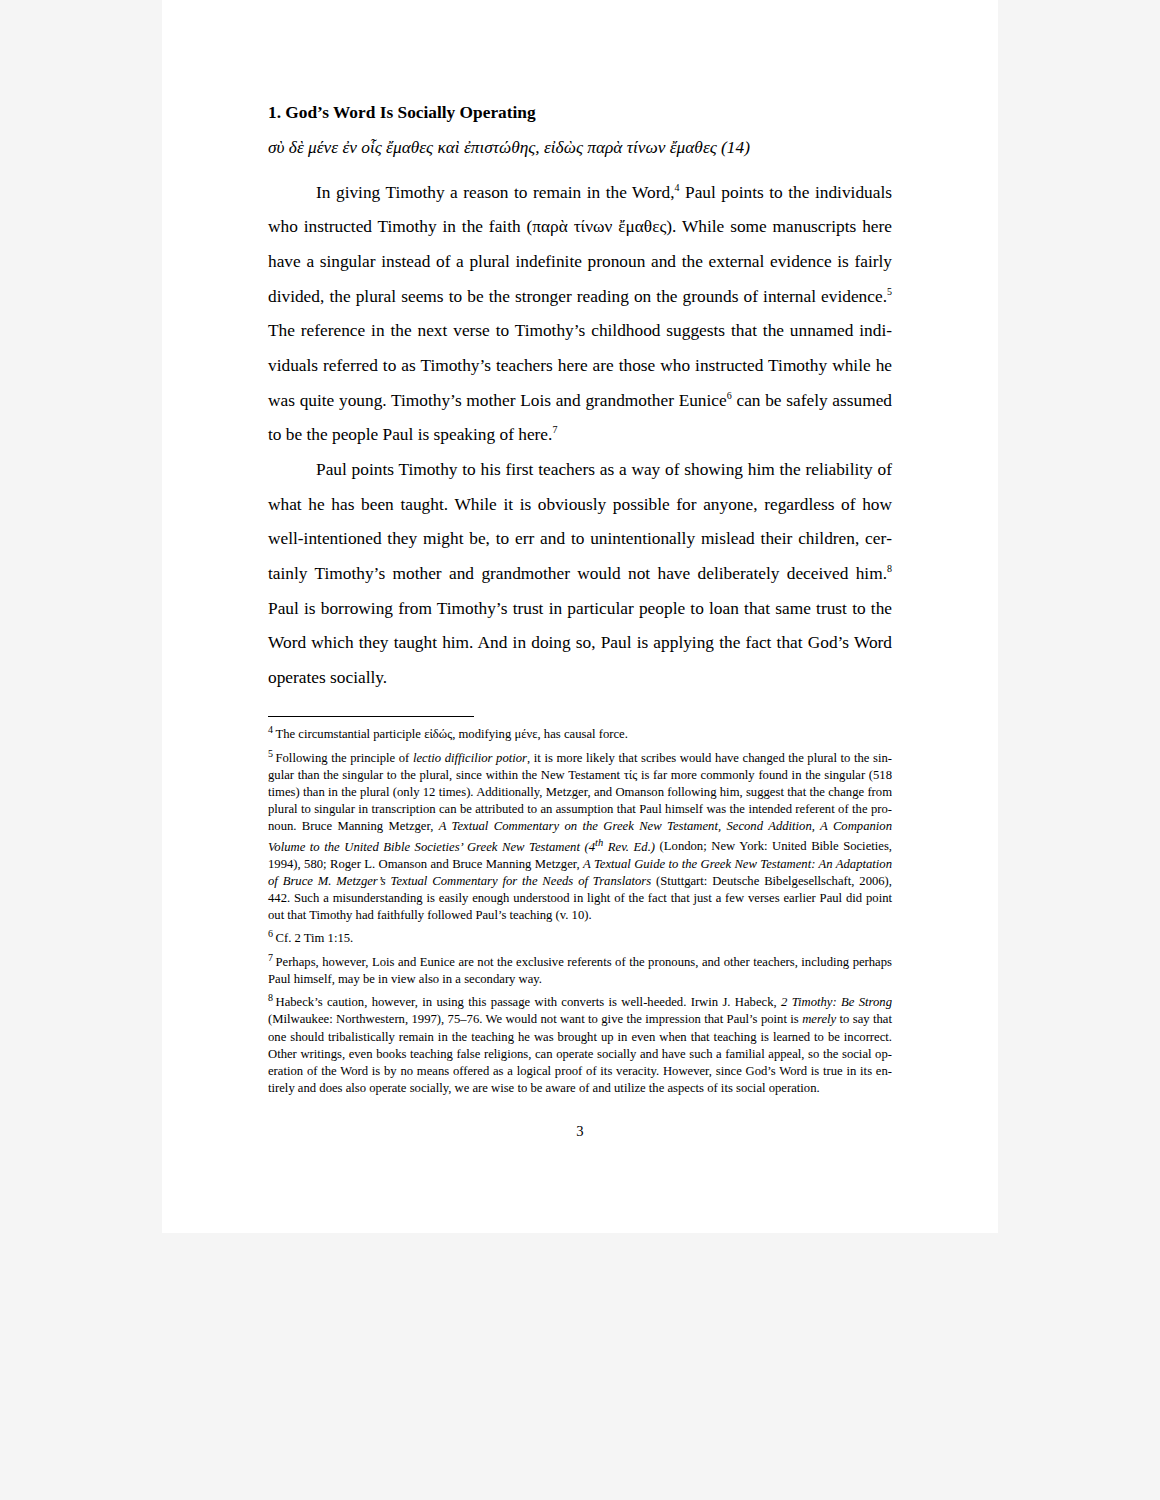1. God’s Word Is Socially Operating
σὺ δὲ μένε ἐν οἷς ἔμαθες καὶ ἐπιστώθης, εἰδὼς παρὰ τίνων ἔμαθες (14)
In giving Timothy a reason to remain in the Word,4 Paul points to the individuals who instructed Timothy in the faith (παρὰ τίνων ἔμαθες). While some manuscripts here have a singular instead of a plural indefinite pronoun and the external evidence is fairly divided, the plural seems to be the stronger reading on the grounds of internal evidence.5 The reference in the next verse to Timothy’s childhood suggests that the unnamed individuals referred to as Timothy’s teachers here are those who instructed Timothy while he was quite young. Timothy’s mother Lois and grandmother Eunice6 can be safely assumed to be the people Paul is speaking of here.7
Paul points Timothy to his first teachers as a way of showing him the reliability of what he has been taught. While it is obviously possible for anyone, regardless of how well-intentioned they might be, to err and to unintentionally mislead their children, certainly Timothy’s mother and grandmother would not have deliberately deceived him.8 Paul is borrowing from Timothy’s trust in particular people to loan that same trust to the Word which they taught him. And in doing so, Paul is applying the fact that God’s Word operates socially.
4 The circumstantial participle εἰδώς, modifying μένε, has causal force.
5 Following the principle of lectio difficilior potior, it is more likely that scribes would have changed the plural to the singular than the singular to the plural, since within the New Testament τίς is far more commonly found in the singular (518 times) than in the plural (only 12 times). Additionally, Metzger, and Omanson following him, suggest that the change from plural to singular in transcription can be attributed to an assumption that Paul himself was the intended referent of the pronoun. Bruce Manning Metzger, A Textual Commentary on the Greek New Testament, Second Addition, A Companion Volume to the United Bible Societies’ Greek New Testament (4th Rev. Ed.) (London; New York: United Bible Societies, 1994), 580; Roger L. Omanson and Bruce Manning Metzger, A Textual Guide to the Greek New Testament: An Adaptation of Bruce M. Metzger’s Textual Commentary for the Needs of Translators (Stuttgart: Deutsche Bibelgesellschaft, 2006), 442. Such a misunderstanding is easily enough understood in light of the fact that just a few verses earlier Paul did point out that Timothy had faithfully followed Paul’s teaching (v. 10).
6 Cf. 2 Tim 1:15.
7 Perhaps, however, Lois and Eunice are not the exclusive referents of the pronouns, and other teachers, including perhaps Paul himself, may be in view also in a secondary way.
8 Habeck’s caution, however, in using this passage with converts is well-heeded. Irwin J. Habeck, 2 Timothy: Be Strong (Milwaukee: Northwestern, 1997), 75–76. We would not want to give the impression that Paul’s point is merely to say that one should tribalistically remain in the teaching he was brought up in even when that teaching is learned to be incorrect. Other writings, even books teaching false religions, can operate socially and have such a familial appeal, so the social operation of the Word is by no means offered as a logical proof of its veracity. However, since God’s Word is true in its entirely and does also operate socially, we are wise to be aware of and utilize the aspects of its social operation.
3